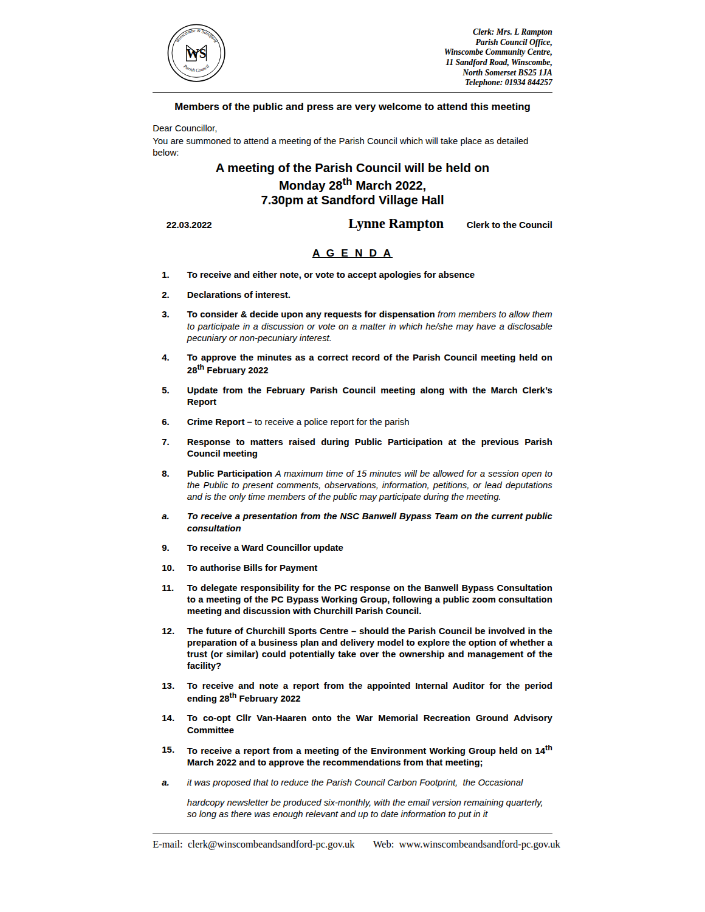Winscombe & Sandford Parish Council WS
Clerk: Mrs. L Rampton
Parish Council Office,
Winscombe Community Centre,
11 Sandford Road, Winscombe,
North Somerset BS25 1JA
Telephone: 01934 844257
Members of the public and press are very welcome to attend this meeting
Dear Councillor,
You are summoned to attend a meeting of the Parish Council which will take place as detailed below:
A meeting of the Parish Council will be held on
Monday 28th March 2022,
7.30pm at Sandford Village Hall
22.03.2022
Lynne Rampton
Clerk to the Council
A G E N D A
1. To receive and either note, or vote to accept apologies for absence
2. Declarations of interest.
3. To consider & decide upon any requests for dispensation from members to allow them to participate in a discussion or vote on a matter in which he/she may have a disclosable pecuniary or non-pecuniary interest.
4. To approve the minutes as a correct record of the Parish Council meeting held on 28th February 2022
5. Update from the February Parish Council meeting along with the March Clerk’s Report
6. Crime Report – to receive a police report for the parish
7. Response to matters raised during Public Participation at the previous Parish Council meeting
8. Public Participation A maximum time of 15 minutes will be allowed for a session open to the Public to present comments, observations, information, petitions, or lead deputations and is the only time members of the public may participate during the meeting.
a. To receive a presentation from the NSC Banwell Bypass Team on the current public consultation
9. To receive a Ward Councillor update
10. To authorise Bills for Payment
11. To delegate responsibility for the PC response on the Banwell Bypass Consultation to a meeting of the PC Bypass Working Group, following a public zoom consultation meeting and discussion with Churchill Parish Council.
12. The future of Churchill Sports Centre – should the Parish Council be involved in the preparation of a business plan and delivery model to explore the option of whether a trust (or similar) could potentially take over the ownership and management of the facility?
13. To receive and note a report from the appointed Internal Auditor for the period ending 28th February 2022
14. To co-opt Cllr Van-Haaren onto the War Memorial Recreation Ground Advisory Committee
15. To receive a report from a meeting of the Environment Working Group held on 14th March 2022 and to approve the recommendations from that meeting;
a. it was proposed that to reduce the Parish Council Carbon Footprint, the Occasional
hardcopy newsletter be produced six-monthly, with the email version remaining quarterly,
so long as there was enough relevant and up to date information to put in it
E-mail: clerk@winscombeandsandford-pc.gov.uk Web: www.winscombeandsandford-pc.gov.uk